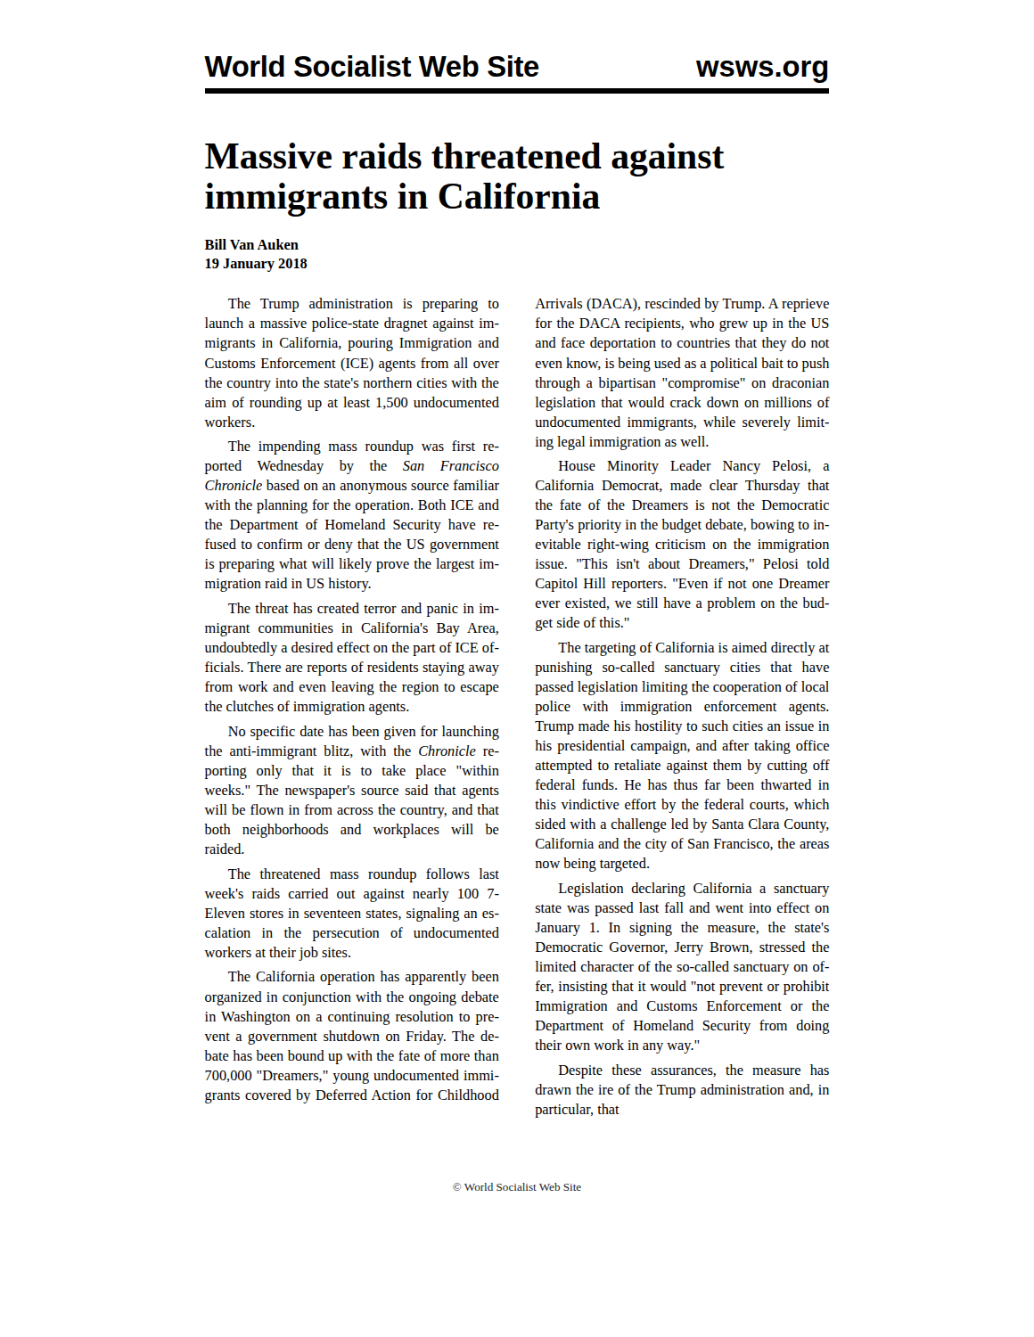World Socialist Web Site
wsws.org
Massive raids threatened against immigrants in California
Bill Van Auken 19 January 2018
The Trump administration is preparing to launch a massive police-state dragnet against immigrants in California, pouring Immigration and Customs Enforcement (ICE) agents from all over the country into the state's northern cities with the aim of rounding up at least 1,500 undocumented workers.
The impending mass roundup was first reported Wednesday by the San Francisco Chronicle based on an anonymous source familiar with the planning for the operation. Both ICE and the Department of Homeland Security have refused to confirm or deny that the US government is preparing what will likely prove the largest immigration raid in US history.
The threat has created terror and panic in immigrant communities in California's Bay Area, undoubtedly a desired effect on the part of ICE officials. There are reports of residents staying away from work and even leaving the region to escape the clutches of immigration agents.
No specific date has been given for launching the anti-immigrant blitz, with the Chronicle reporting only that it is to take place "within weeks." The newspaper's source said that agents will be flown in from across the country, and that both neighborhoods and workplaces will be raided.
The threatened mass roundup follows last week's raids carried out against nearly 100 7-Eleven stores in seventeen states, signaling an escalation in the persecution of undocumented workers at their job sites.
The California operation has apparently been organized in conjunction with the ongoing debate in Washington on a continuing resolution to prevent a government shutdown on Friday. The debate has been bound up with the fate of more than 700,000 "Dreamers," young undocumented immigrants covered by Deferred Action for Childhood Arrivals (DACA), rescinded by Trump. A reprieve for the DACA recipients, who grew up in the US and face deportation to countries that they do not even know, is being used as a political bait to push through a bipartisan "compromise" on draconian legislation that would crack down on millions of undocumented immigrants, while severely limiting legal immigration as well.
House Minority Leader Nancy Pelosi, a California Democrat, made clear Thursday that the fate of the Dreamers is not the Democratic Party's priority in the budget debate, bowing to inevitable right-wing criticism on the immigration issue. "This isn't about Dreamers," Pelosi told Capitol Hill reporters. "Even if not one Dreamer ever existed, we still have a problem on the budget side of this."
The targeting of California is aimed directly at punishing so-called sanctuary cities that have passed legislation limiting the cooperation of local police with immigration enforcement agents. Trump made his hostility to such cities an issue in his presidential campaign, and after taking office attempted to retaliate against them by cutting off federal funds. He has thus far been thwarted in this vindictive effort by the federal courts, which sided with a challenge led by Santa Clara County, California and the city of San Francisco, the areas now being targeted.
Legislation declaring California a sanctuary state was passed last fall and went into effect on January 1. In signing the measure, the state's Democratic Governor, Jerry Brown, stressed the limited character of the so-called sanctuary on offer, insisting that it would "not prevent or prohibit Immigration and Customs Enforcement or the Department of Homeland Security from doing their own work in any way."
Despite these assurances, the measure has drawn the ire of the Trump administration and, in particular, that
© World Socialist Web Site